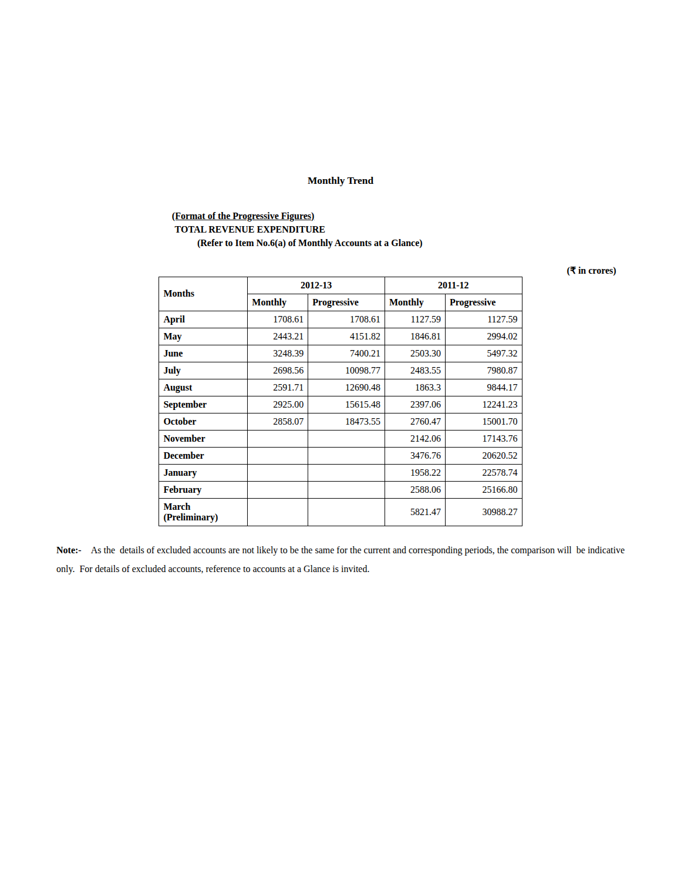Monthly Trend
(Format of the Progressive Figures) TOTAL REVENUE EXPENDITURE (Refer to Item No.6(a) of Monthly Accounts at a Glance)
(₹ in crores)
| Months | 2012-13 | 2011-12 |
| --- | --- | --- |
| Monthly | Progressive | Monthly | Progressive |
| April | 1708.61 | 1708.61 | 1127.59 | 1127.59 |
| May | 2443.21 | 4151.82 | 1846.81 | 2994.02 |
| June | 3248.39 | 7400.21 | 2503.30 | 5497.32 |
| July | 2698.56 | 10098.77 | 2483.55 | 7980.87 |
| August | 2591.71 | 12690.48 | 1863.3 | 9844.17 |
| September | 2925.00 | 15615.48 | 2397.06 | 12241.23 |
| October | 2858.07 | 18473.55 | 2760.47 | 15001.70 |
| November | | | 2142.06 | 17143.76 |
| December | | | 3476.76 | 20620.52 |
| January | | | 1958.22 | 22578.74 |
| February | | | 2588.06 | 25166.80 |
| March (Preliminary) | | | 5821.47 | 30988.27 |
Note:- As the details of excluded accounts are not likely to be the same for the current and corresponding periods, the comparison will be indicative only. For details of excluded accounts, reference to accounts at a Glance is invited.